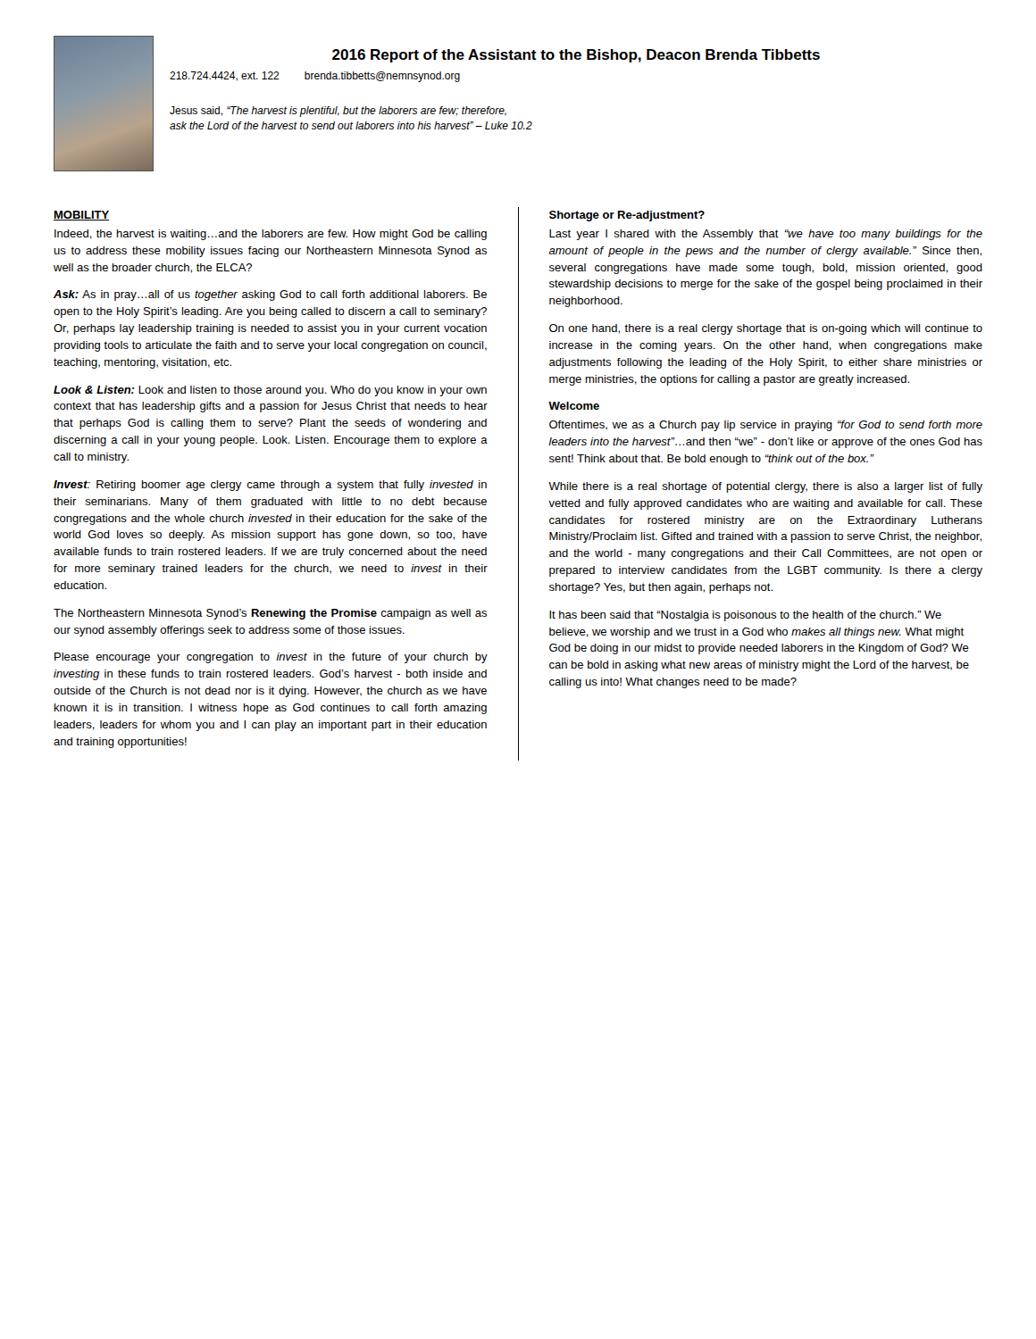2016 Report of the Assistant to the Bishop, Deacon Brenda Tibbetts
218.724.4424, ext. 122 brenda.tibbetts@nemnsynod.org
Jesus said, “The harvest is plentiful, but the laborers are few; therefore,
ask the Lord of the harvest to send out laborers into his harvest” – Luke 10.2
MOBILITY
Indeed, the harvest is waiting…and the laborers are few. How might God be calling us to address these mobility issues facing our Northeastern Minnesota Synod as well as the broader church, the ELCA?
Ask: As in pray…all of us together asking God to call forth additional laborers. Be open to the Holy Spirit’s leading. Are you being called to discern a call to seminary? Or, perhaps lay leadership training is needed to assist you in your current vocation providing tools to articulate the faith and to serve your local congregation on council, teaching, mentoring, visitation, etc.
Look & Listen: Look and listen to those around you. Who do you know in your own context that has leadership gifts and a passion for Jesus Christ that needs to hear that perhaps God is calling them to serve? Plant the seeds of wondering and discerning a call in your young people. Look. Listen. Encourage them to explore a call to ministry.
Invest: Retiring boomer age clergy came through a system that fully invested in their seminarians. Many of them graduated with little to no debt because congregations and the whole church invested in their education for the sake of the world God loves so deeply. As mission support has gone down, so too, have available funds to train rostered leaders. If we are truly concerned about the need for more seminary trained leaders for the church, we need to invest in their education.
The Northeastern Minnesota Synod’s Renewing the Promise campaign as well as our synod assembly offerings seek to address some of those issues.
Please encourage your congregation to invest in the future of your church by investing in these funds to train rostered leaders. God’s harvest - both inside and outside of the Church is not dead nor is it dying. However, the church as we have known it is in transition. I witness hope as God continues to call forth amazing leaders, leaders for whom you and I can play an important part in their education and training opportunities!
Shortage or Re-adjustment?
Last year I shared with the Assembly that “we have too many buildings for the amount of people in the pews and the number of clergy available.” Since then, several congregations have made some tough, bold, mission oriented, good stewardship decisions to merge for the sake of the gospel being proclaimed in their neighborhood.
On one hand, there is a real clergy shortage that is on-going which will continue to increase in the coming years. On the other hand, when congregations make adjustments following the leading of the Holy Spirit, to either share ministries or merge ministries, the options for calling a pastor are greatly increased.
Welcome
Oftentimes, we as a Church pay lip service in praying “for God to send forth more leaders into the harvest”…and then “we” - don’t like or approve of the ones God has sent! Think about that. Be bold enough to “think out of the box.”
While there is a real shortage of potential clergy, there is also a larger list of fully vetted and fully approved candidates who are waiting and available for call. These candidates for rostered ministry are on the Extraordinary Lutherans Ministry/Proclaim list. Gifted and trained with a passion to serve Christ, the neighbor, and the world - many congregations and their Call Committees, are not open or prepared to interview candidates from the LGBT community. Is there a clergy shortage? Yes, but then again, perhaps not.
It has been said that “Nostalgia is poisonous to the health of the church.” We believe, we worship and we trust in a God who makes all things new. What might God be doing in our midst to provide needed laborers in the Kingdom of God? We can be bold in asking what new areas of ministry might the Lord of the harvest, be calling us into! What changes need to be made?